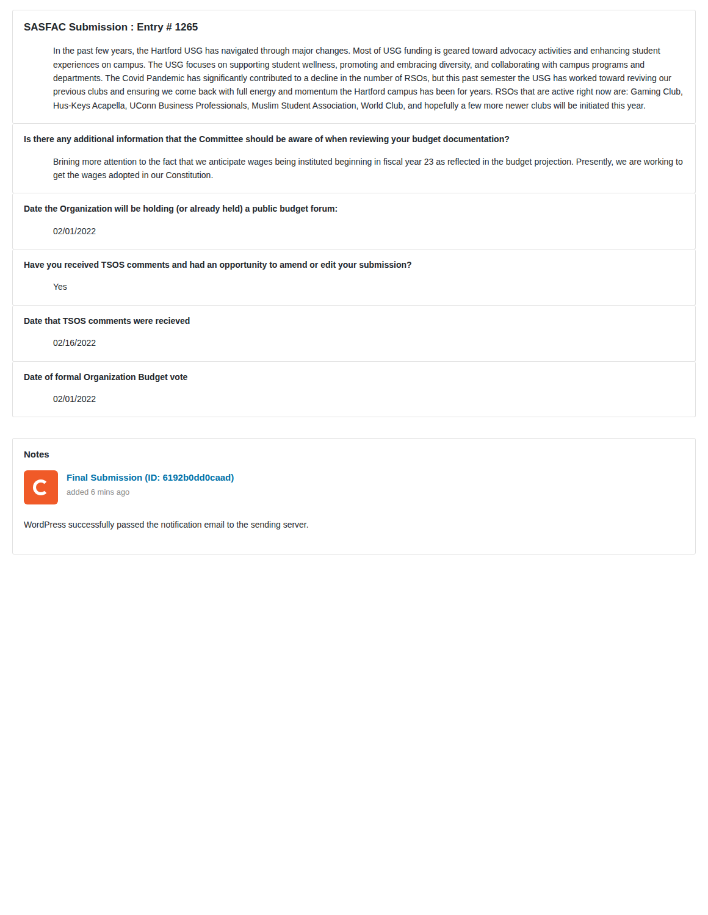SASFAC Submission : Entry # 1265
In the past few years, the Hartford USG has navigated through major changes. Most of USG funding is geared toward advocacy activities and enhancing student experiences on campus. The USG focuses on supporting student wellness, promoting and embracing diversity, and collaborating with campus programs and departments. The Covid Pandemic has significantly contributed to a decline in the number of RSOs, but this past semester the USG has worked toward reviving our previous clubs and ensuring we come back with full energy and momentum the Hartford campus has been for years. RSOs that are active right now are: Gaming Club, Hus-Keys Acapella, UConn Business Professionals, Muslim Student Association, World Club, and hopefully a few more newer clubs will be initiated this year.
Is there any additional information that the Committee should be aware of when reviewing your budget documentation?
Brining more attention to the fact that we anticipate wages being instituted beginning in fiscal year 23 as reflected in the budget projection. Presently, we are working to get the wages adopted in our Constitution.
Date the Organization will be holding (or already held) a public budget forum:
02/01/2022
Have you received TSOS comments and had an opportunity to amend or edit your submission?
Yes
Date that TSOS comments were recieved
02/16/2022
Date of formal Organization Budget vote
02/01/2022
Notes
Final Submission (ID: 6192b0dd0caad)
added 6 mins ago
WordPress successfully passed the notification email to the sending server.